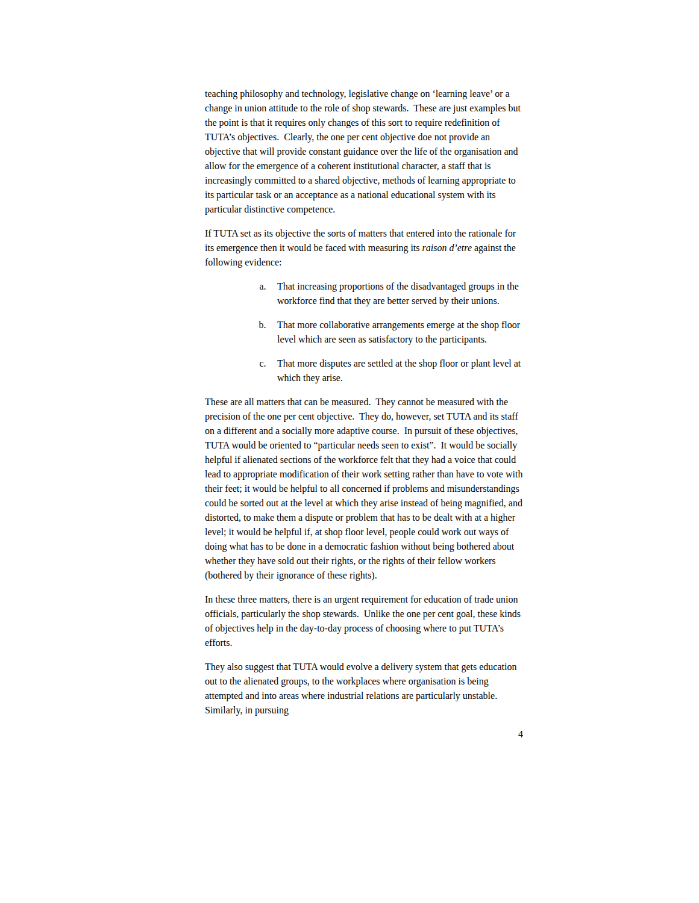teaching philosophy and technology, legislative change on ‘learning leave’ or a change in union attitude to the role of shop stewards. These are just examples but the point is that it requires only changes of this sort to require redefinition of TUTA’s objectives. Clearly, the one per cent objective doe not provide an objective that will provide constant guidance over the life of the organisation and allow for the emergence of a coherent institutional character, a staff that is increasingly committed to a shared objective, methods of learning appropriate to its particular task or an acceptance as a national educational system with its particular distinctive competence.
If TUTA set as its objective the sorts of matters that entered into the rationale for its emergence then it would be faced with measuring its raison d’etre against the following evidence:
That increasing proportions of the disadvantaged groups in the workforce find that they are better served by their unions.
That more collaborative arrangements emerge at the shop floor level which are seen as satisfactory to the participants.
That more disputes are settled at the shop floor or plant level at which they arise.
These are all matters that can be measured. They cannot be measured with the precision of the one per cent objective. They do, however, set TUTA and its staff on a different and a socially more adaptive course. In pursuit of these objectives, TUTA would be oriented to “particular needs seen to exist”. It would be socially helpful if alienated sections of the workforce felt that they had a voice that could lead to appropriate modification of their work setting rather than have to vote with their feet; it would be helpful to all concerned if problems and misunderstandings could be sorted out at the level at which they arise instead of being magnified, and distorted, to make them a dispute or problem that has to be dealt with at a higher level; it would be helpful if, at shop floor level, people could work out ways of doing what has to be done in a democratic fashion without being bothered about whether they have sold out their rights, or the rights of their fellow workers (bothered by their ignorance of these rights).
In these three matters, there is an urgent requirement for education of trade union officials, particularly the shop stewards. Unlike the one per cent goal, these kinds of objectives help in the day-to-day process of choosing where to put TUTA’s efforts.
They also suggest that TUTA would evolve a delivery system that gets education out to the alienated groups, to the workplaces where organisation is being attempted and into areas where industrial relations are particularly unstable. Similarly, in pursuing
4